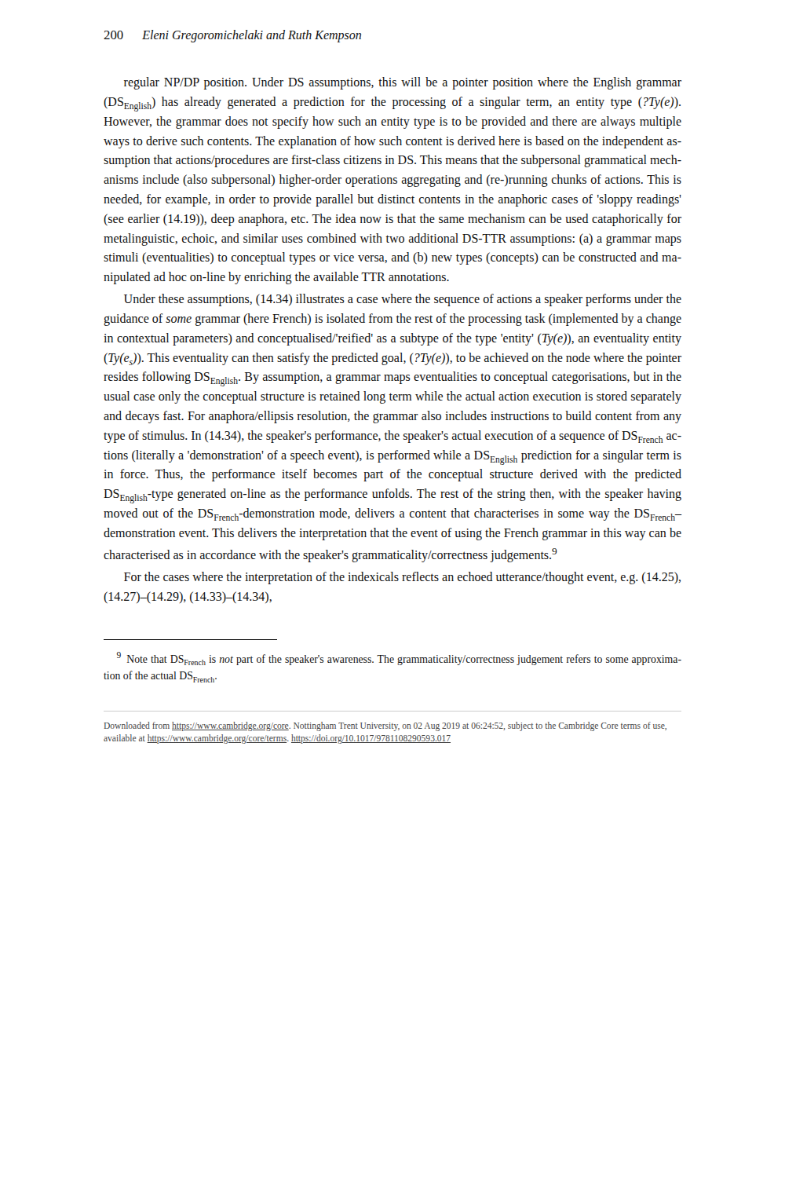200 Eleni Gregoromichelaki and Ruth Kempson
regular NP/DP position. Under DS assumptions, this will be a pointer position where the English grammar (DSEnglish) has already generated a prediction for the processing of a singular term, an entity type (?Ty(e)). However, the grammar does not specify how such an entity type is to be provided and there are always multiple ways to derive such contents. The explanation of how such content is derived here is based on the independent assumption that actions/procedures are first-class citizens in DS. This means that the subpersonal grammatical mechanisms include (also subpersonal) higher-order operations aggregating and (re-)running chunks of actions. This is needed, for example, in order to provide parallel but distinct contents in the anaphoric cases of 'sloppy readings' (see earlier (14.19)), deep anaphora, etc. The idea now is that the same mechanism can be used cataphorically for metalinguistic, echoic, and similar uses combined with two additional DS-TTR assumptions: (a) a grammar maps stimuli (eventualities) to conceptual types or vice versa, and (b) new types (concepts) can be constructed and manipulated ad hoc on-line by enriching the available TTR annotations.
Under these assumptions, (14.34) illustrates a case where the sequence of actions a speaker performs under the guidance of some grammar (here French) is isolated from the rest of the processing task (implemented by a change in contextual parameters) and conceptualised/'reified' as a subtype of the type 'entity' (Ty(e)), an eventuality entity (Ty(es)). This eventuality can then satisfy the predicted goal, (?Ty(e)), to be achieved on the node where the pointer resides following DSEnglish. By assumption, a grammar maps eventualities to conceptual categorisations, but in the usual case only the conceptual structure is retained long term while the actual action execution is stored separately and decays fast. For anaphora/ellipsis resolution, the grammar also includes instructions to build content from any type of stimulus. In (14.34), the speaker's performance, the speaker's actual execution of a sequence of DSFrench actions (literally a 'demonstration' of a speech event), is performed while a DSEnglish prediction for a singular term is in force. Thus, the performance itself becomes part of the conceptual structure derived with the predicted DSEnglish-type generated on-line as the performance unfolds. The rest of the string then, with the speaker having moved out of the DSFrench-demonstration mode, delivers a content that characterises in some way the DSFrench–demonstration event. This delivers the interpretation that the event of using the French grammar in this way can be characterised as in accordance with the speaker's grammaticality/correctness judgements.9
For the cases where the interpretation of the indexicals reflects an echoed utterance/thought event, e.g. (14.25), (14.27)–(14.29), (14.33)–(14.34),
9 Note that DSFrench is not part of the speaker's awareness. The grammaticality/correctness judgement refers to some approximation of the actual DSFrench.
Downloaded from https://www.cambridge.org/core. Nottingham Trent University, on 02 Aug 2019 at 06:24:52, subject to the Cambridge Core terms of use, available at https://www.cambridge.org/core/terms. https://doi.org/10.1017/9781108290593.017